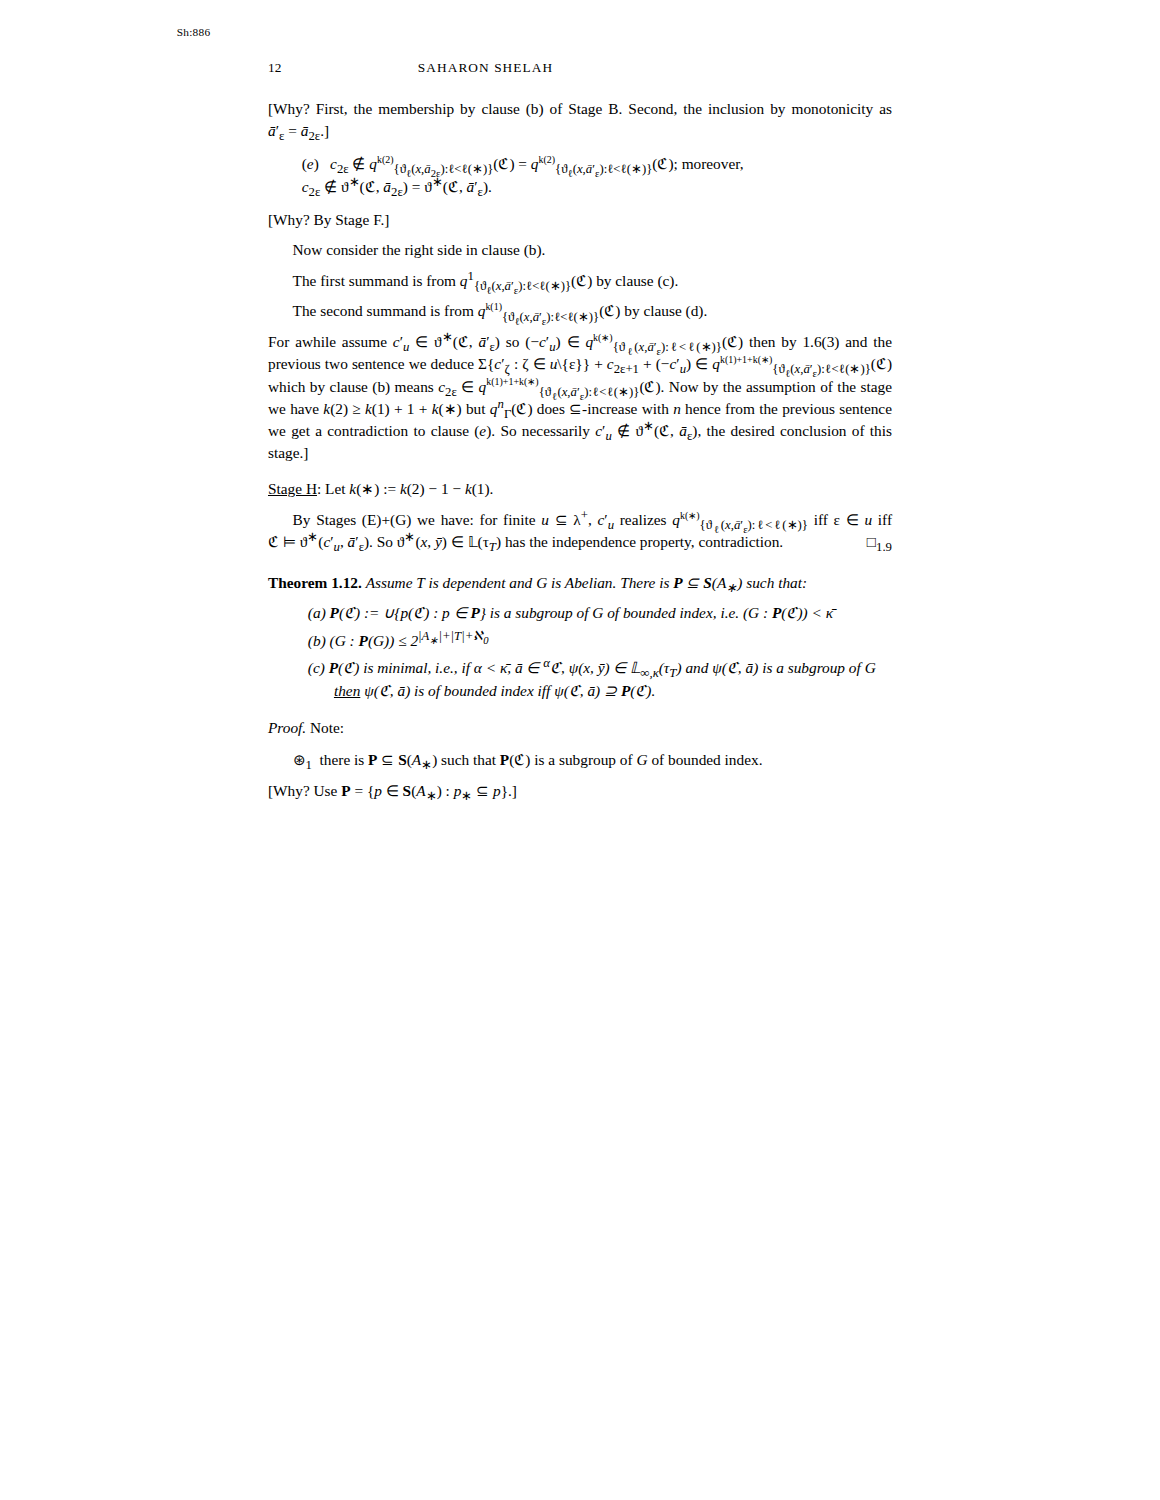Sh:886
12 SAHARON SHELAH
[Why? First, the membership by clause (b) of Stage B. Second, the inclusion by monotonicity as ā′ε = ā2ε.]
(e) c2ε ∉ qk(2){ϑℓ(x,ā2ε):ℓ<ℓ(∗)}(ℭ) = qk(2){ϑℓ(x,ā′ε):ℓ<ℓ(∗)}(ℭ); moreover, c2ε ∉ ϑ∗(ℭ, ā2ε) = ϑ∗(ℭ, ā′ε).
[Why? By Stage F.]
Now consider the right side in clause (b).
The first summand is from q1{ϑℓ(x,ā′ε):ℓ<ℓ(∗)}(ℭ) by clause (c).
The second summand is from qk(1){ϑℓ(x,ā′ε):ℓ<ℓ(∗)}(ℭ) by clause (d).
For awhile assume c′u ∈ ϑ∗(ℭ, ā′ε) so (−c′u) ∈ qk(∗){ϑℓ(x,ā′ε):ℓ<ℓ(∗)}(ℭ) then by 1.6(3) and the previous two sentence we deduce Σ{c′ζ : ζ ∈ u\{ε}} + c2ε+1 + (−c′u) ∈ qk(1)+1+k(∗){ϑℓ(x,ā′ε):ℓ<ℓ(∗)}(ℭ) which by clause (b) means c2ε ∈ qk(1)+1+k(∗){ϑℓ(x,ā′ε):ℓ<ℓ(∗)}(ℭ). Now by the assumption of the stage we have k(2) ≥ k(1) + 1 + k(∗) but qnΓ(ℭ) does ⊆-increase with n hence from the previous sentence we get a contradiction to clause (e). So necessarily c′u ∉ ϑ∗(ℭ, āε), the desired conclusion of this stage.]
Stage H: Let k(∗) := k(2) − 1 − k(1).
By Stages (E)+(G) we have: for finite u ⊆ λ+, c′u realizes qk(∗){ϑℓ(x,ā′ε):ℓ<ℓ(∗)} iff ε ∈ u iff ℭ ⊨ ϑ∗(c′u, ā′ε). So ϑ∗(x, ȳ) ∈ 𝕃(τT) has the independence property, contradiction. □1.9
Theorem 1.12. Assume T is dependent and G is Abelian. There is P ⊆ S(A∗) such that:
(a) P(ℭ) := ∪{p(ℭ) : p ∈ P} is a subgroup of G of bounded index, i.e. (G : P(ℭ)) < κ̄
(b) (G : P(G)) ≤ 2|A∗|+|T|+ℵ0
(c) P(ℭ) is minimal, i.e., if α < κ̄, ā ∈ αℭ, ψ(x, ȳ) ∈ 𝕃∞,κ(τT) and ψ(ℭ, ā) is a subgroup of G then ψ(ℭ, ā) is of bounded index iff ψ(ℭ, ā) ⊇ P(ℭ).
Proof. Note:
⊛1 there is P ⊆ S(A∗) such that P(ℭ) is a subgroup of G of bounded index.
[Why? Use P = {p ∈ S(A∗) : p∗ ⊆ p}.]